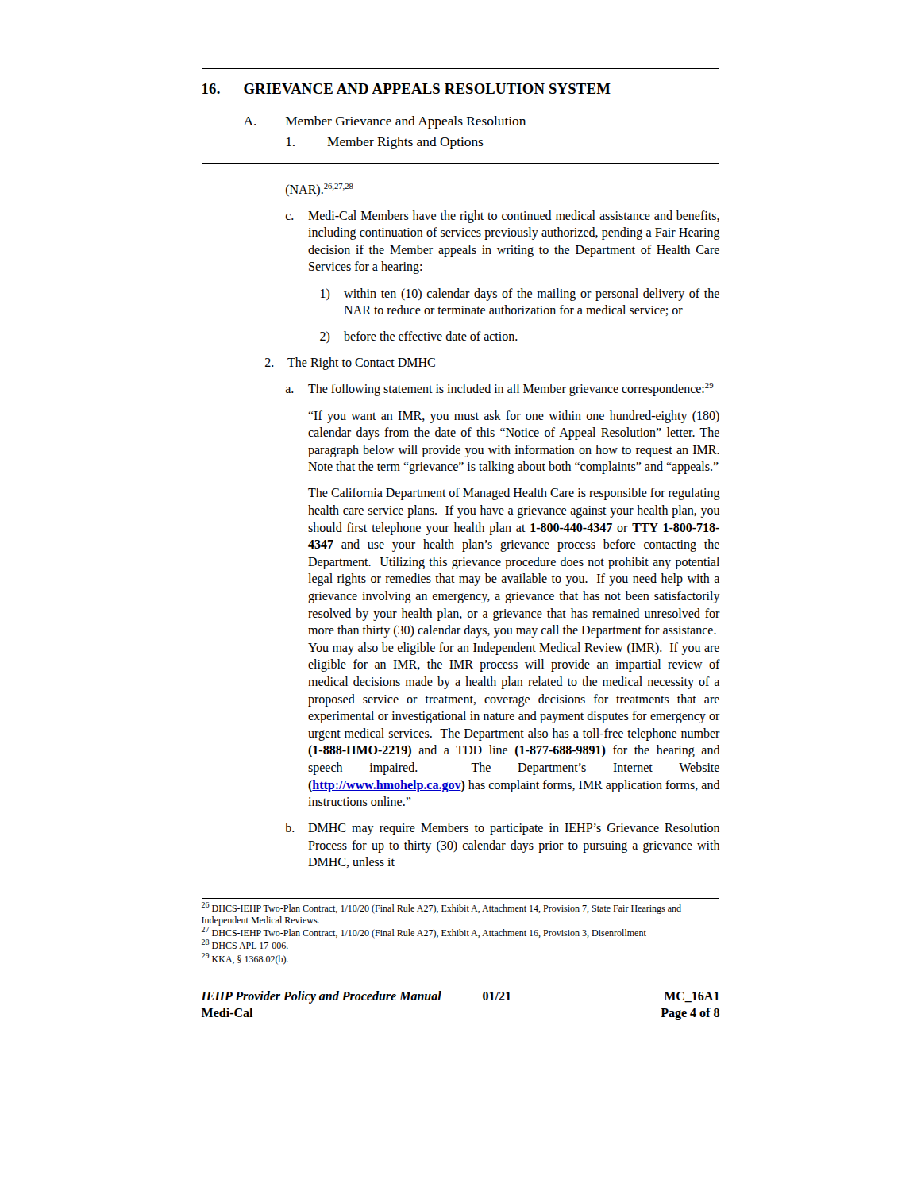16. GRIEVANCE AND APPEALS RESOLUTION SYSTEM
A. Member Grievance and Appeals Resolution 1. Member Rights and Options
(NAR).26,27,28
c.
Medi-Cal Members have the right to continued medical assistance and benefits, including continuation of services previously authorized, pending a Fair Hearing decision if the Member appeals in writing to the Department of Health Care Services for a hearing:
1)
within ten (10) calendar days of the mailing or personal delivery of the NAR to reduce or terminate authorization for a medical service; or
2)
before the effective date of action.
2.
The Right to Contact DMHC
a.
The following statement is included in all Member grievance correspondence:29
“If you want an IMR, you must ask for one within one hundred-eighty (180) calendar days from the date of this “Notice of Appeal Resolution” letter. The paragraph below will provide you with information on how to request an IMR. Note that the term “grievance” is talking about both “complaints” and “appeals.”
The California Department of Managed Health Care is responsible for regulating health care service plans. If you have a grievance against your health plan, you should first telephone your health plan at 1-800-440-4347 or TTY 1-800-718-4347 and use your health plan’s grievance process before contacting the Department. Utilizing this grievance procedure does not prohibit any potential legal rights or remedies that may be available to you. If you need help with a grievance involving an emergency, a grievance that has not been satisfactorily resolved by your health plan, or a grievance that has remained unresolved for more than thirty (30) calendar days, you may call the Department for assistance. You may also be eligible for an Independent Medical Review (IMR). If you are eligible for an IMR, the IMR process will provide an impartial review of medical decisions made by a health plan related to the medical necessity of a proposed service or treatment, coverage decisions for treatments that are experimental or investigational in nature and payment disputes for emergency or urgent medical services. The Department also has a toll-free telephone number (1-888-HMO-2219) and a TDD line (1-877-688-9891) for the hearing and speech impaired. The Department’s Internet Website (http://www.hmohelp.ca.gov) has complaint forms, IMR application forms, and instructions online.”
b.
DMHC may require Members to participate in IEHP’s Grievance Resolution Process for up to thirty (30) calendar days prior to pursuing a grievance with DMHC, unless it
26 DHCS-IEHP Two-Plan Contract, 1/10/20 (Final Rule A27), Exhibit A, Attachment 14, Provision 7, State Fair Hearings and Independent Medical Reviews.
27 DHCS-IEHP Two-Plan Contract, 1/10/20 (Final Rule A27), Exhibit A, Attachment 16, Provision 3, Disenrollment
28 DHCS APL 17-006.
29 KKA, § 1368.02(b).
| IEHP Provider Policy and Procedure Manual Medi-Cal | 01/21 | MC_16A1 Page 4 of 8 |